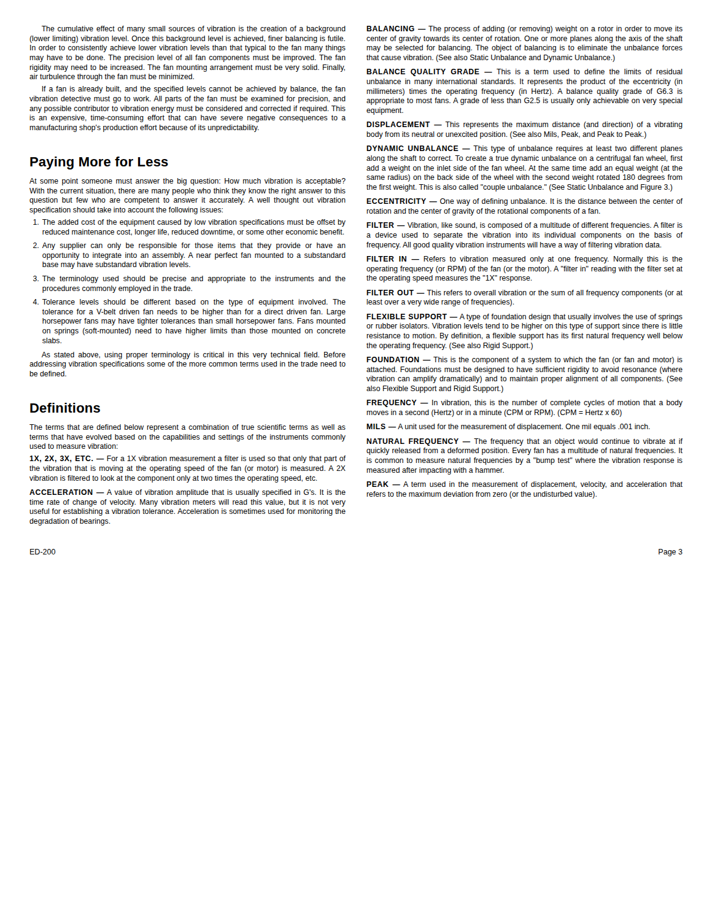The cumulative effect of many small sources of vibration is the creation of a background (lower limiting) vibration level. Once this background level is achieved, finer balancing is futile. In order to consistently achieve lower vibration levels than that typical to the fan many things may have to be done. The precision level of all fan components must be improved. The fan rigidity may need to be increased. The fan mounting arrangement must be very solid. Finally, air turbulence through the fan must be minimized.
If a fan is already built, and the specified levels cannot be achieved by balance, the fan vibration detective must go to work. All parts of the fan must be examined for precision, and any possible contributor to vibration energy must be considered and corrected if required. This is an expensive, time-consuming effort that can have severe negative consequences to a manufacturing shop's production effort because of its unpredictability.
Paying More for Less
At some point someone must answer the big question: How much vibration is acceptable? With the current situation, there are many people who think they know the right answer to this question but few who are competent to answer it accurately. A well thought out vibration specification should take into account the following issues:
The added cost of the equipment caused by low vibration specifications must be offset by reduced maintenance cost, longer life, reduced downtime, or some other economic benefit.
Any supplier can only be responsible for those items that they provide or have an opportunity to integrate into an assembly. A near perfect fan mounted to a substandard base may have substandard vibration levels.
The terminology used should be precise and appropriate to the instruments and the procedures commonly employed in the trade.
Tolerance levels should be different based on the type of equipment involved. The tolerance for a V-belt driven fan needs to be higher than for a direct driven fan. Large horsepower fans may have tighter tolerances than small horsepower fans. Fans mounted on springs (soft-mounted) need to have higher limits than those mounted on concrete slabs.
As stated above, using proper terminology is critical in this very technical field. Before addressing vibration specifications some of the more common terms used in the trade need to be defined.
Definitions
The terms that are defined below represent a combination of true scientific terms as well as terms that have evolved based on the capabilities and settings of the instruments commonly used to measure vibration:
1X, 2X, 3X, ETC. — For a 1X vibration measurement a filter is used so that only that part of the vibration that is moving at the operating speed of the fan (or motor) is measured. A 2X vibration is filtered to look at the component only at two times the operating speed, etc.
ACCELERATION — A value of vibration amplitude that is usually specified in G's. It is the time rate of change of velocity. Many vibration meters will read this value, but it is not very useful for establishing a vibration tolerance. Acceleration is sometimes used for monitoring the degradation of bearings.
BALANCING — The process of adding (or removing) weight on a rotor in order to move its center of gravity towards its center of rotation. One or more planes along the axis of the shaft may be selected for balancing. The object of balancing is to eliminate the unbalance forces that cause vibration. (See also Static Unbalance and Dynamic Unbalance.)
BALANCE QUALITY GRADE — This is a term used to define the limits of residual unbalance in many international standards. It represents the product of the eccentricity (in millimeters) times the operating frequency (in Hertz). A balance quality grade of G6.3 is appropriate to most fans. A grade of less than G2.5 is usually only achievable on very special equipment.
DISPLACEMENT — This represents the maximum distance (and direction) of a vibrating body from its neutral or unexcited position. (See also Mils, Peak, and Peak to Peak.)
DYNAMIC UNBALANCE — This type of unbalance requires at least two different planes along the shaft to correct. To create a true dynamic unbalance on a centrifugal fan wheel, first add a weight on the inlet side of the fan wheel. At the same time add an equal weight (at the same radius) on the back side of the wheel with the second weight rotated 180 degrees from the first weight. This is also called "couple unbalance." (See Static Unbalance and Figure 3.)
ECCENTRICITY — One way of defining unbalance. It is the distance between the center of rotation and the center of gravity of the rotational components of a fan.
FILTER — Vibration, like sound, is composed of a multitude of different frequencies. A filter is a device used to separate the vibration into its individual components on the basis of frequency. All good quality vibration instruments will have a way of filtering vibration data.
FILTER IN — Refers to vibration measured only at one frequency. Normally this is the operating frequency (or RPM) of the fan (or the motor). A "filter in" reading with the filter set at the operating speed measures the "1X" response.
FILTER OUT — This refers to overall vibration or the sum of all frequency components (or at least over a very wide range of frequencies).
FLEXIBLE SUPPORT — A type of foundation design that usually involves the use of springs or rubber isolators. Vibration levels tend to be higher on this type of support since there is little resistance to motion. By definition, a flexible support has its first natural frequency well below the operating frequency. (See also Rigid Support.)
FOUNDATION — This is the component of a system to which the fan (or fan and motor) is attached. Foundations must be designed to have sufficient rigidity to avoid resonance (where vibration can amplify dramatically) and to maintain proper alignment of all components. (See also Flexible Support and Rigid Support.)
FREQUENCY — In vibration, this is the number of complete cycles of motion that a body moves in a second (Hertz) or in a minute (CPM or RPM). (CPM = Hertz x 60)
MILS — A unit used for the measurement of displacement. One mil equals .001 inch.
NATURAL FREQUENCY — The frequency that an object would continue to vibrate at if quickly released from a deformed position. Every fan has a multitude of natural frequencies. It is common to measure natural frequencies by a "bump test" where the vibration response is measured after impacting with a hammer.
PEAK — A term used in the measurement of displacement, velocity, and acceleration that refers to the maximum deviation from zero (or the undisturbed value).
ED-200
Page 3